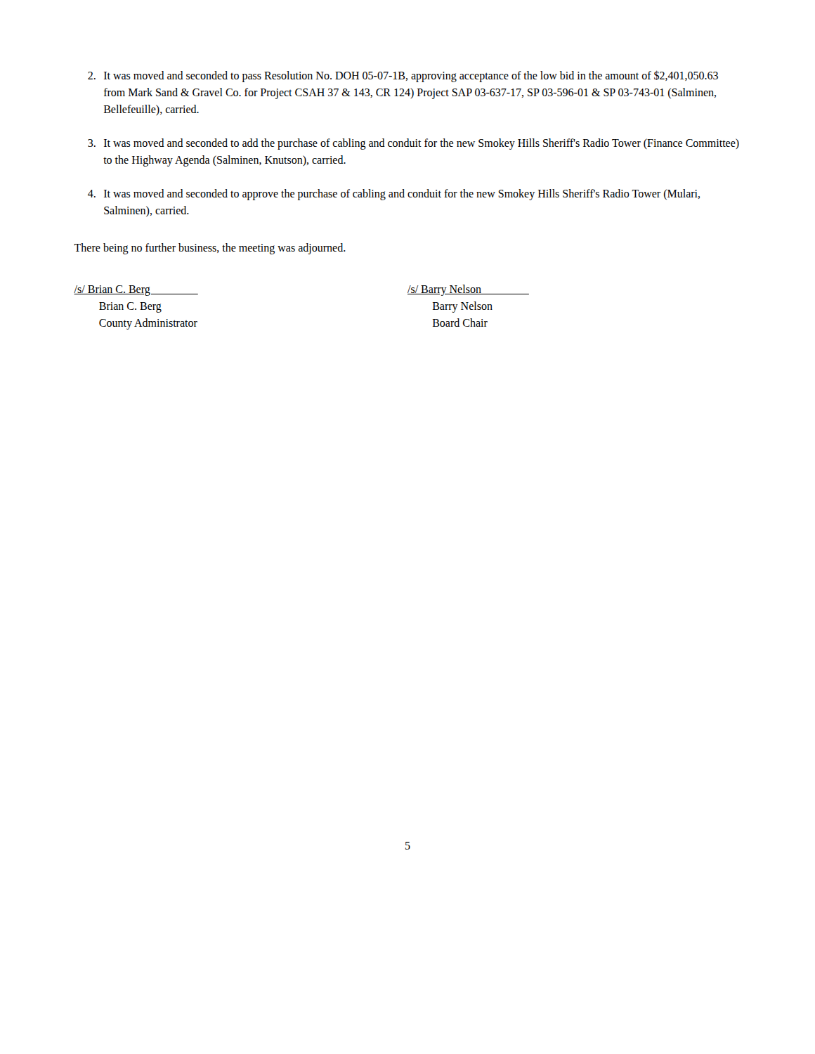It was moved and seconded to pass Resolution No. DOH 05-07-1B, approving acceptance of the low bid in the amount of $2,401,050.63 from Mark Sand & Gravel Co. for Project CSAH 37 & 143, CR 124) Project SAP 03-637-17, SP 03-596-01 & SP 03-743-01 (Salminen, Bellefeuille), carried.
It was moved and seconded to add the purchase of cabling and conduit for the new Smokey Hills Sheriff's Radio Tower (Finance Committee) to the Highway Agenda (Salminen, Knutson), carried.
It was moved and seconded to approve the purchase of cabling and conduit for the new Smokey Hills Sheriff's Radio Tower (Mulari, Salminen), carried.
There being no further business, the meeting was adjourned.
| /s/ Brian C. Berg Brian C. Berg County Administrator | /s/ Barry Nelson Barry Nelson Board Chair |
5